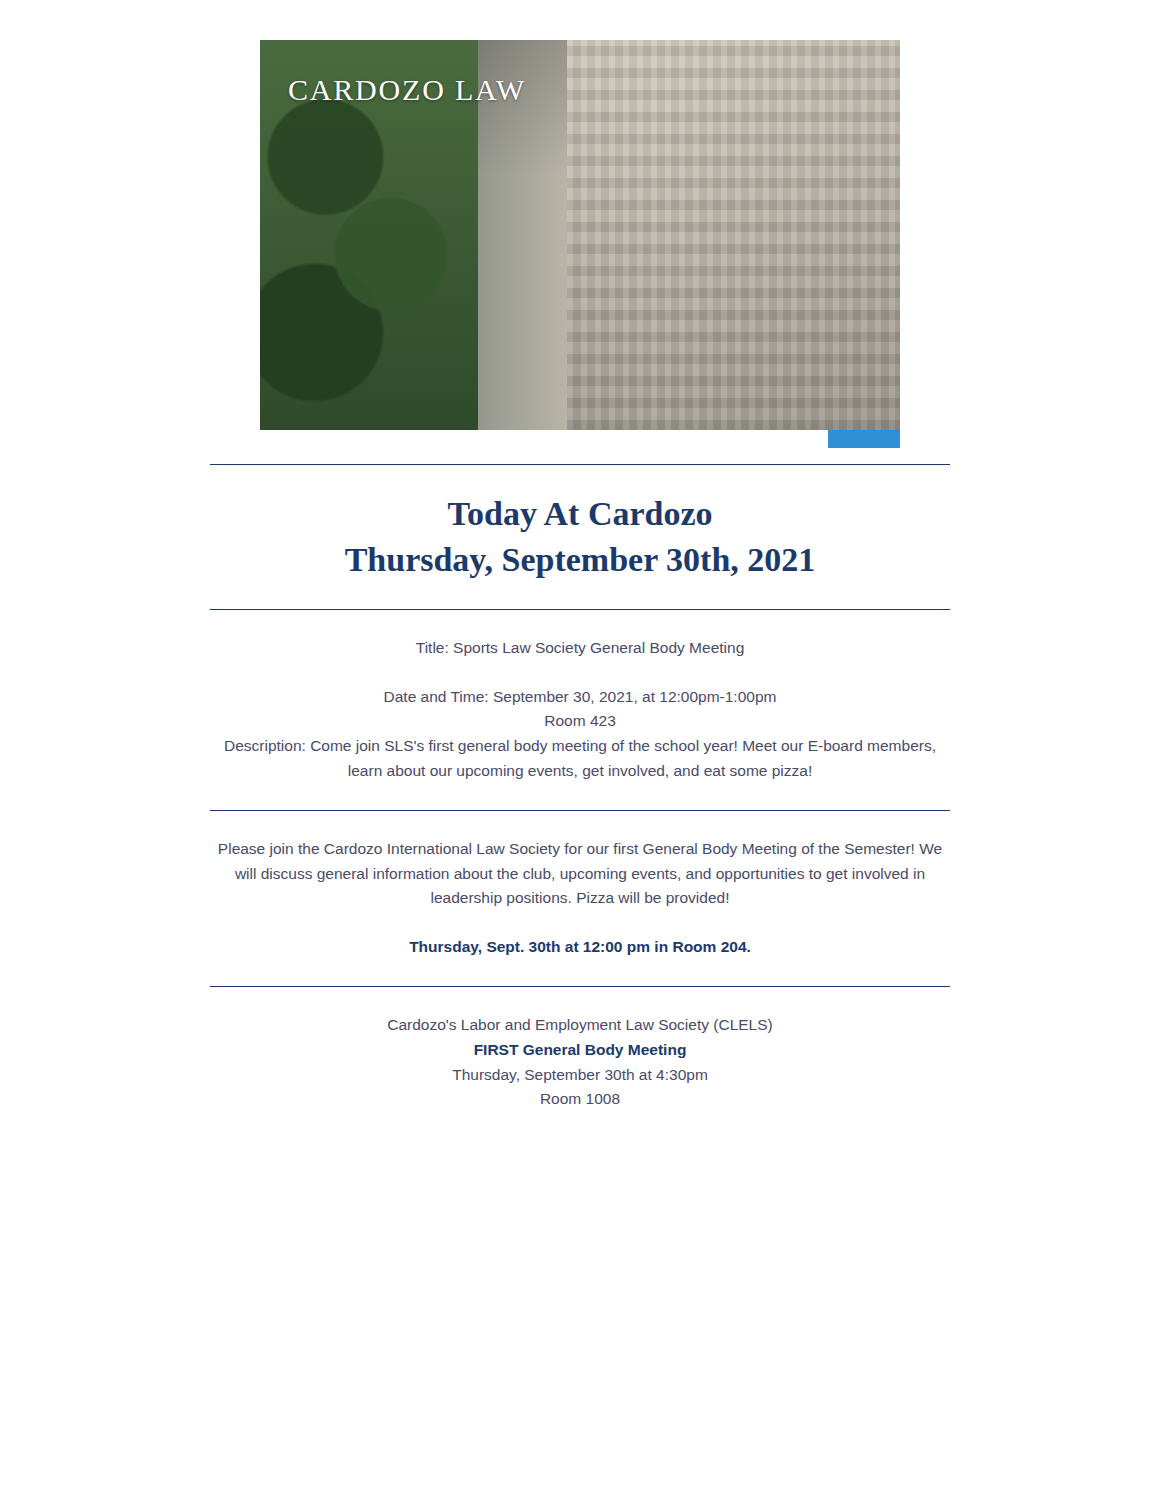CARDOZO LAW
Today At Cardozo Thursday, September 30th, 2021
Title: Sports Law Society General Body Meeting
Date and Time: September 30, 2021, at 12:00pm-1:00pm
Room 423
Description: Come join SLS's first general body meeting of the school year! Meet our E-board members, learn about our upcoming events, get involved, and eat some pizza!
Please join the Cardozo International Law Society for our first General Body Meeting of the Semester! We will discuss general information about the club, upcoming events, and opportunities to get involved in leadership positions. Pizza will be provided!
Thursday, Sept. 30th at 12:00 pm in Room 204.
Cardozo's Labor and Employment Law Society (CLELS)
FIRST General Body Meeting
Thursday, September 30th at 4:30pm
Room 1008